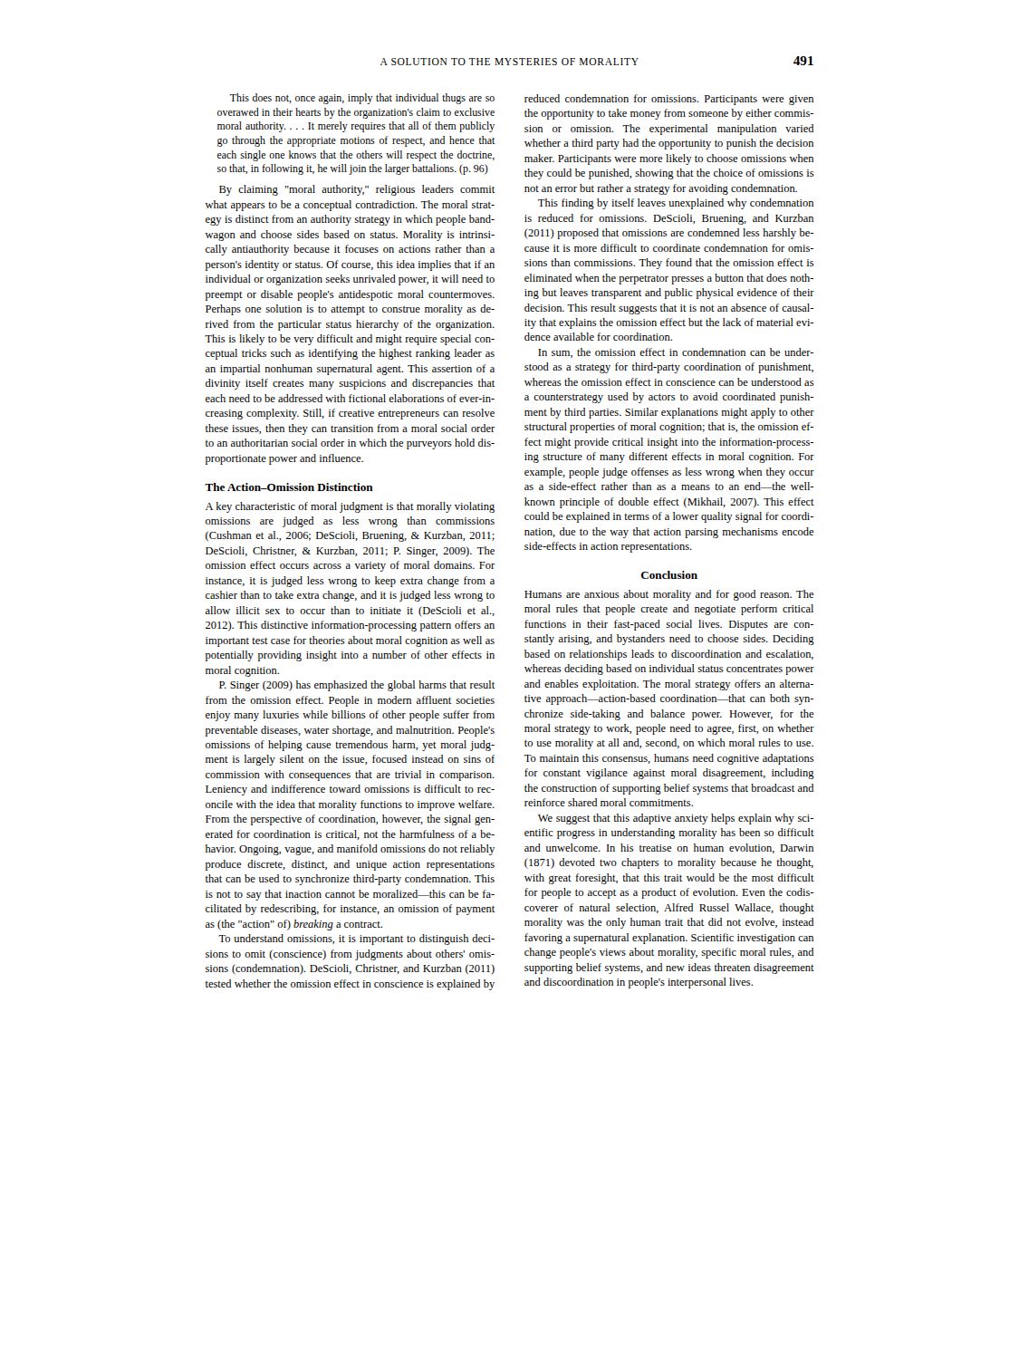A Solution to the Mysteries of Morality 491
This does not, once again, imply that individual thugs are so overawed in their hearts by the organization's claim to exclusive moral authority. . . . It merely requires that all of them publicly go through the appropriate motions of respect, and hence that each single one knows that the others will respect the doctrine, so that, in following it, he will join the larger battalions. (p. 96)
By claiming "moral authority," religious leaders commit what appears to be a conceptual contradiction. The moral strategy is distinct from an authority strategy in which people bandwagon and choose sides based on status. Morality is intrinsically antiauthority because it focuses on actions rather than a person's identity or status. Of course, this idea implies that if an individual or organization seeks unrivaled power, it will need to preempt or disable people's antidespotic moral countermoves. Perhaps one solution is to attempt to construe morality as derived from the particular status hierarchy of the organization. This is likely to be very difficult and might require special conceptual tricks such as identifying the highest ranking leader as an impartial nonhuman supernatural agent. This assertion of a divinity itself creates many suspicions and discrepancies that each need to be addressed with fictional elaborations of ever-increasing complexity. Still, if creative entrepreneurs can resolve these issues, then they can transition from a moral social order to an authoritarian social order in which the purveyors hold disproportionate power and influence.
The Action–Omission Distinction
A key characteristic of moral judgment is that morally violating omissions are judged as less wrong than commissions (Cushman et al., 2006; DeScioli, Bruening, & Kurzban, 2011; DeScioli, Christner, & Kurzban, 2011; P. Singer, 2009). The omission effect occurs across a variety of moral domains. For instance, it is judged less wrong to keep extra change from a cashier than to take extra change, and it is judged less wrong to allow illicit sex to occur than to initiate it (DeScioli et al., 2012). This distinctive information-processing pattern offers an important test case for theories about moral cognition as well as potentially providing insight into a number of other effects in moral cognition.
P. Singer (2009) has emphasized the global harms that result from the omission effect. People in modern affluent societies enjoy many luxuries while billions of other people suffer from preventable diseases, water shortage, and malnutrition. People's omissions of helping cause tremendous harm, yet moral judgment is largely silent on the issue, focused instead on sins of commission with consequences that are trivial in comparison. Leniency and indifference toward omissions is difficult to reconcile with the idea that morality functions to improve welfare. From the perspective of coordination, however, the signal generated for coordination is critical, not the harmfulness of a behavior. Ongoing, vague, and manifold omissions do not reliably produce discrete, distinct, and unique action representations that can be used to synchronize third-party condemnation. This is not to say that inaction cannot be moralized—this can be facilitated by redescribing, for instance, an omission of payment as (the "action" of) breaking a contract.
To understand omissions, it is important to distinguish decisions to omit (conscience) from judgments about others' omissions (condemnation). DeScioli, Christner, and Kurzban (2011) tested whether the omission effect in conscience is explained by reduced condemnation for omissions. Participants were given the opportunity to take money from someone by either commission or omission. The experimental manipulation varied whether a third party had the opportunity to punish the decision maker. Participants were more likely to choose omissions when they could be punished, showing that the choice of omissions is not an error but rather a strategy for avoiding condemnation.
This finding by itself leaves unexplained why condemnation is reduced for omissions. DeScioli, Bruening, and Kurzban (2011) proposed that omissions are condemned less harshly because it is more difficult to coordinate condemnation for omissions than commissions. They found that the omission effect is eliminated when the perpetrator presses a button that does nothing but leaves transparent and public physical evidence of their decision. This result suggests that it is not an absence of causality that explains the omission effect but the lack of material evidence available for coordination.
In sum, the omission effect in condemnation can be understood as a strategy for third-party coordination of punishment, whereas the omission effect in conscience can be understood as a counterstrategy used by actors to avoid coordinated punishment by third parties. Similar explanations might apply to other structural properties of moral cognition; that is, the omission effect might provide critical insight into the information-processing structure of many different effects in moral cognition. For example, people judge offenses as less wrong when they occur as a side-effect rather than as a means to an end—the well-known principle of double effect (Mikhail, 2007). This effect could be explained in terms of a lower quality signal for coordination, due to the way that action parsing mechanisms encode side-effects in action representations.
Conclusion
Humans are anxious about morality and for good reason. The moral rules that people create and negotiate perform critical functions in their fast-paced social lives. Disputes are constantly arising, and bystanders need to choose sides. Deciding based on relationships leads to discoordination and escalation, whereas deciding based on individual status concentrates power and enables exploitation. The moral strategy offers an alternative approach—action-based coordination—that can both synchronize side-taking and balance power. However, for the moral strategy to work, people need to agree, first, on whether to use morality at all and, second, on which moral rules to use. To maintain this consensus, humans need cognitive adaptations for constant vigilance against moral disagreement, including the construction of supporting belief systems that broadcast and reinforce shared moral commitments.
We suggest that this adaptive anxiety helps explain why scientific progress in understanding morality has been so difficult and unwelcome. In his treatise on human evolution, Darwin (1871) devoted two chapters to morality because he thought, with great foresight, that this trait would be the most difficult for people to accept as a product of evolution. Even the codiscoverer of natural selection, Alfred Russel Wallace, thought morality was the only human trait that did not evolve, instead favoring a supernatural explanation. Scientific investigation can change people's views about morality, specific moral rules, and supporting belief systems, and new ideas threaten disagreement and discoordination in people's interpersonal lives.